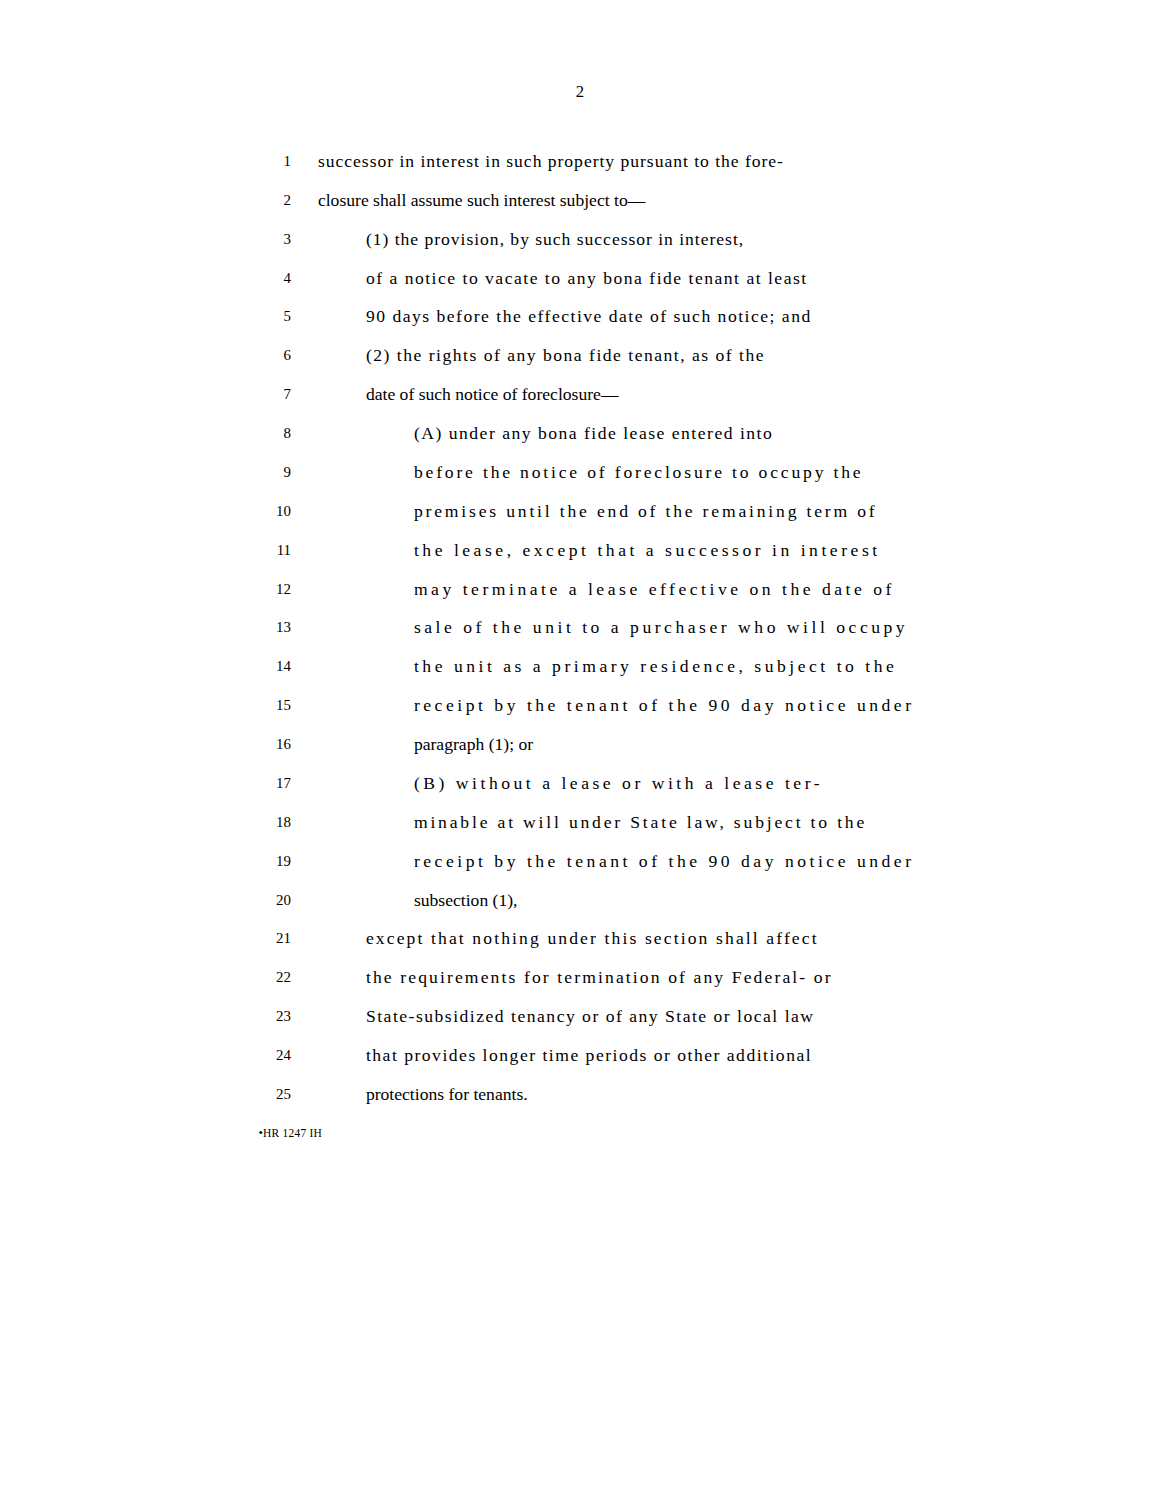2
successor in interest in such property pursuant to the fore-
closure shall assume such interest subject to—
(1) the provision, by such successor in interest,
of a notice to vacate to any bona fide tenant at least
90 days before the effective date of such notice; and
(2) the rights of any bona fide tenant, as of the
date of such notice of foreclosure—
(A) under any bona fide lease entered into
before the notice of foreclosure to occupy the
premises until the end of the remaining term of
the lease, except that a successor in interest
may terminate a lease effective on the date of
sale of the unit to a purchaser who will occupy
the unit as a primary residence, subject to the
receipt by the tenant of the 90 day notice under
paragraph (1); or
(B) without a lease or with a lease ter-
minable at will under State law, subject to the
receipt by the tenant of the 90 day notice under
subsection (1),
except that nothing under this section shall affect
the requirements for termination of any Federal- or
State-subsidized tenancy or of any State or local law
that provides longer time periods or other additional
protections for tenants.
•HR 1247 IH